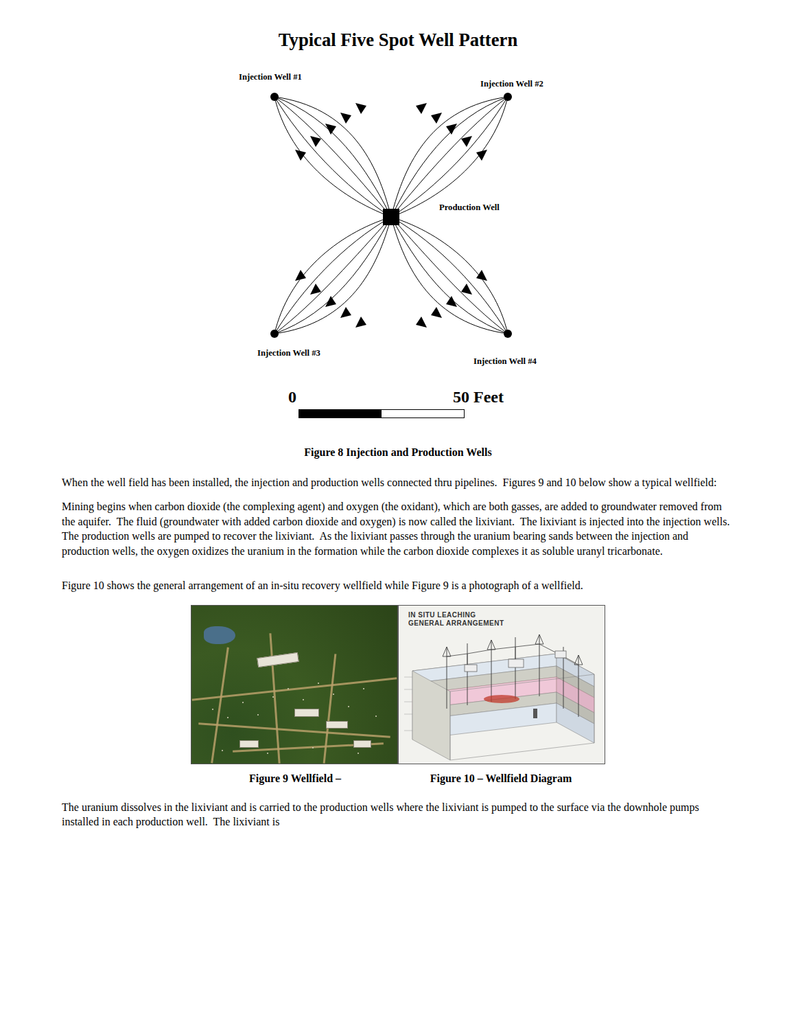Typical Five Spot Well Pattern
Injection Well #1 Injection Well #2 Injection Well #3 Injection Well #4 Production Well
0 50 Feet
Figure 8 Injection and Production Wells
When the well field has been installed, the injection and production wells connected thru pipelines. Figures 9 and 10 below show a typical wellfield:
Mining begins when carbon dioxide (the complexing agent) and oxygen (the oxidant), which are both gasses, are added to groundwater removed from the aquifer. The fluid (groundwater with added carbon dioxide and oxygen) is now called the lixiviant. The lixiviant is injected into the injection wells. The production wells are pumped to recover the lixiviant. As the lixiviant passes through the uranium bearing sands between the injection and production wells, the oxygen oxidizes the uranium in the formation while the carbon dioxide complexes it as soluble uranyl tricarbonate.
Figure 10 shows the general arrangement of an in-situ recovery wellfield while Figure 9 is a photograph of a wellfield.
IN SITU LEACHING
GENERAL ARRANGEMENT
Figure 9 Wellfield –
Figure 10 – Wellfield Diagram
The uranium dissolves in the lixiviant and is carried to the production wells where the lixiviant is pumped to the surface via the downhole pumps installed in each production well. The lixiviant is